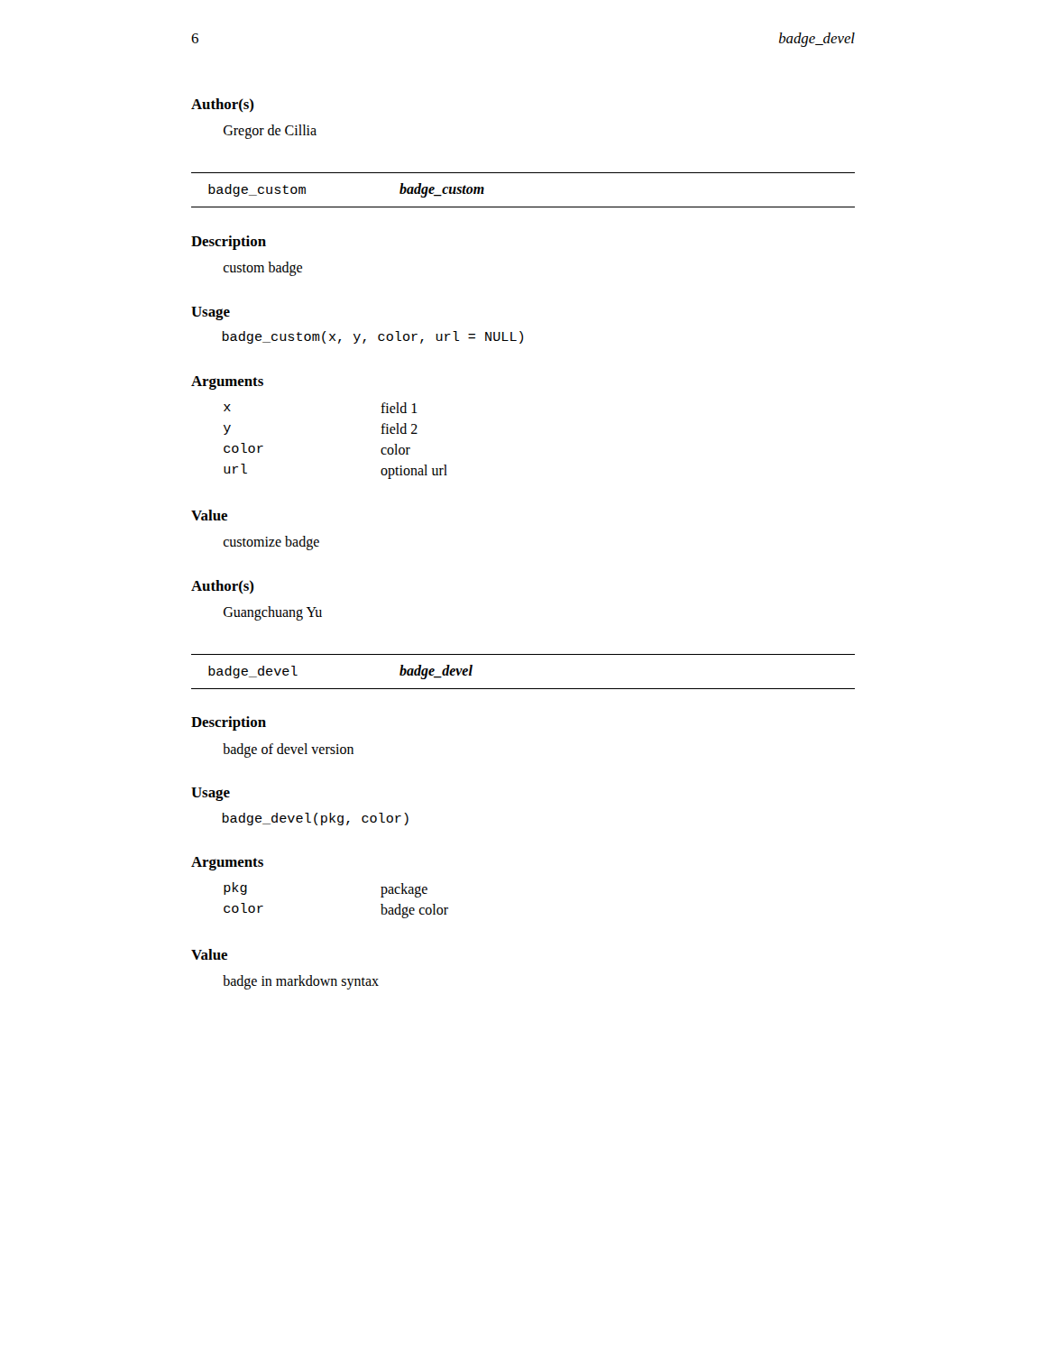6 badge_devel
Author(s)
Gregor de Cillia
badge_custom badge_custom
Description
custom badge
Usage
badge_custom(x, y, color, url = NULL)
Arguments
| x | field 1 |
| y | field 2 |
| color | color |
| url | optional url |
Value
customize badge
Author(s)
Guangchuang Yu
badge_devel badge_devel
Description
badge of devel version
Usage
badge_devel(pkg, color)
Arguments
| pkg | package |
| color | badge color |
Value
badge in markdown syntax